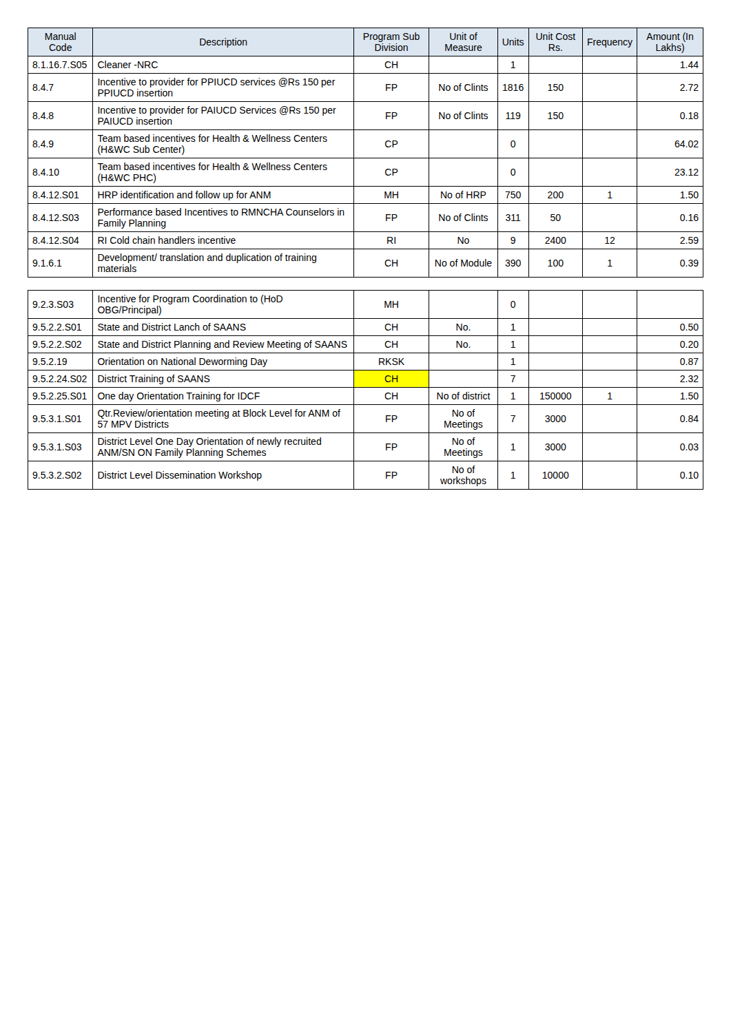| Manual Code | Description | Program Sub Division | Unit of Measure | Units | Unit Cost Rs. | Frequency | Amount (In Lakhs) |
| --- | --- | --- | --- | --- | --- | --- | --- |
| 8.1.16.7.S05 | Cleaner -NRC | CH | | 1 | | | 1.44 |
| 8.4.7 | Incentive to provider for PPIUCD services @Rs 150 per PPIUCD insertion | FP | No of Clints | 1816 | 150 | | 2.72 |
| 8.4.8 | Incentive to provider for PAIUCD Services @Rs 150 per PAIUCD insertion | FP | No of Clints | 119 | 150 | | 0.18 |
| 8.4.9 | Team based incentives for Health & Wellness Centers (H&WC Sub Center) | CP | | 0 | | | 64.02 |
| 8.4.10 | Team based incentives for Health & Wellness Centers (H&WC PHC) | CP | | 0 | | | 23.12 |
| 8.4.12.S01 | HRP identification and follow up for ANM | MH | No of HRP | 750 | 200 | 1 | 1.50 |
| 8.4.12.S03 | Performance based Incentives to RMNCHA Counselors in Family Planning | FP | No of Clints | 311 | 50 | | 0.16 |
| 8.4.12.S04 | RI Cold chain handlers incentive | RI | No | 9 | 2400 | 12 | 2.59 |
| 9.1.6.1 | Development/ translation and duplication of training materials | CH | No of Module | 390 | 100 | 1 | 0.39 |
| 9.2.3.S03 | Incentive for Program Coordination to (HoD OBG/Principal) | MH | | 0 | | | |
| 9.5.2.2.S01 | State and District Lanch of SAANS | CH | No. | 1 | | | 0.50 |
| 9.5.2.2.S02 | State and District Planning and Review Meeting of SAANS | CH | No. | 1 | | | 0.20 |
| 9.5.2.19 | Orientation on National Deworming Day | RKSK | | 1 | | | 0.87 |
| 9.5.2.24.S02 | District Training of SAANS | CH | | 7 | | | 2.32 |
| 9.5.2.25.S01 | One day Orientation Training for IDCF | CH | No of district | 1 | 150000 | 1 | 1.50 |
| 9.5.3.1.S01 | Qtr.Review/orientation meeting at Block Level for ANM of 57 MPV Districts | FP | No of Meetings | 7 | 3000 | | 0.84 |
| 9.5.3.1.S03 | District Level One Day Orientation of newly recruited ANM/SN ON Family Planning Schemes | FP | No of Meetings | 1 | 3000 | | 0.03 |
| 9.5.3.2.S02 | District Level Dissemination Workshop | FP | No of workshops | 1 | 10000 | | 0.10 |